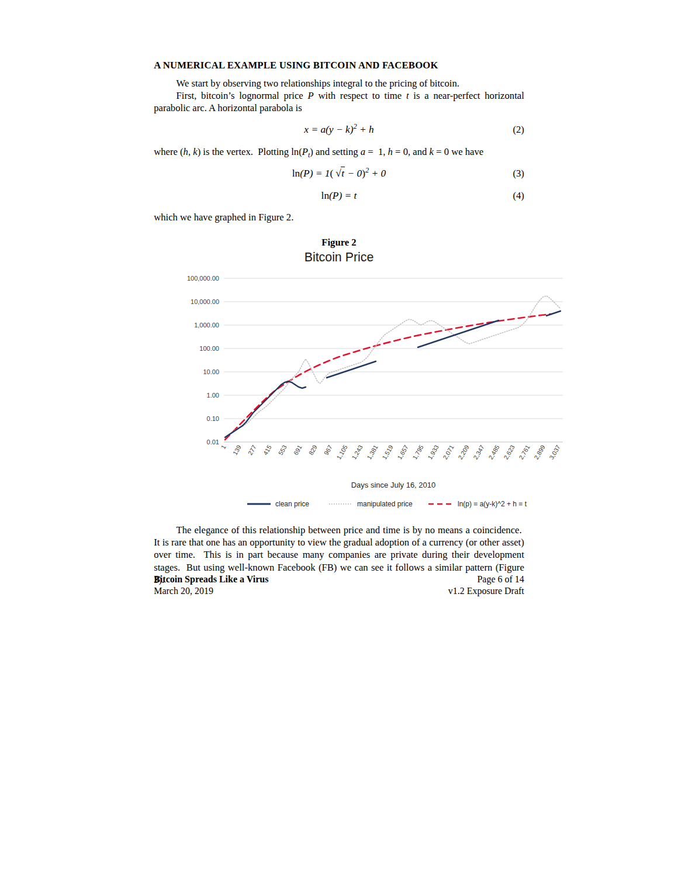A NUMERICAL EXAMPLE USING BITCOIN AND FACEBOOK
We start by observing two relationships integral to the pricing of bitcoin.
First, bitcoin’s lognormal price P with respect to time t is a near-perfect horizontal parabolic arc. A horizontal parabola is
x = a(y − k)2 + h
(2)
where (h, k) is the vertex. Plotting ln(Pt) and setting a = 1, h = 0, and k = 0 we have
ln(P) = 1(t − 0)2 + 0
(3)
ln(P) = t
(4)
which we have graphed in Figure 2.
Figure 2
Bitcoin Price
100,000.00 10,000.00 1,000.00 100.00 10.00 1.00 0.10 0.01 1 139 277 415 553 691 829 967 1,105 1,243 1,381 1,519 1,657 1,795 1,933 2,071 2,209 2,347 2,485 2,623 2,761 2,899 3,037 Days since July 16, 2010 clean price manipulated price ln(p) = a(y-k)^2 + h = t
The elegance of this relationship between price and time is by no means a coincidence. It is rare that one has an opportunity to view the gradual adoption of a currency (or other asset) over time. This is in part because many companies are private during their development stages. But using well-known Facebook (FB) we can see it follows a similar pattern (Figure 3).
Bitcoin Spreads Like a Virus Page 6 of 14
March 20, 2019 v1.2 Exposure Draft